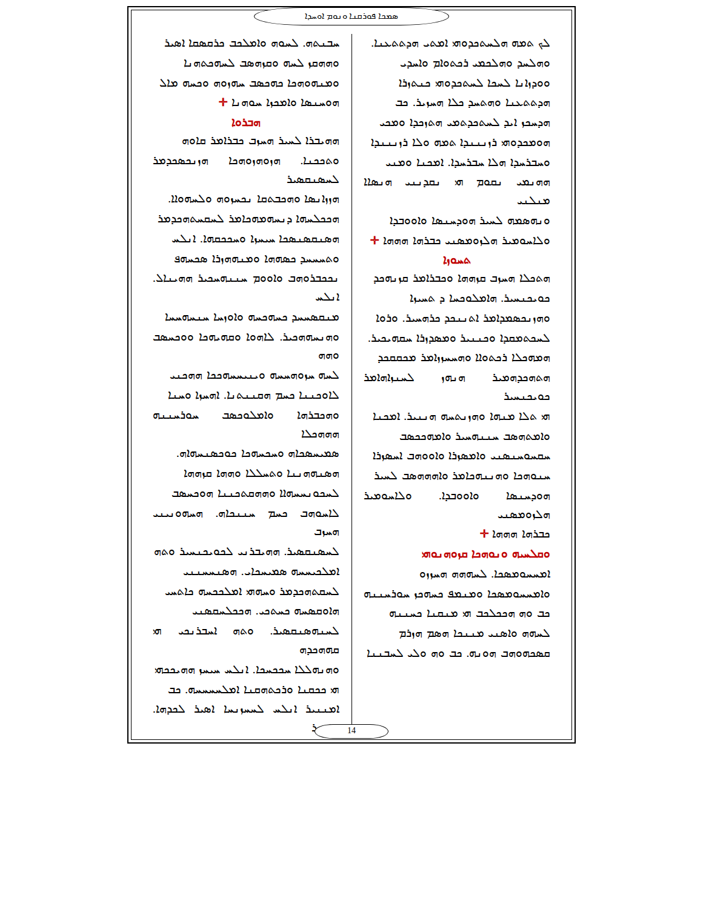ܣܡܟܐ ܦܘܪܩܢܐ ܘܢܘܡ ܐܘܚܕܐ
ܠܟ ܬܡܗ ܗܠܚܬܟܕܘܗܝ ܐܡܬܝ ܗܕܬܬܥܢܐ.
ܘܗܠܚܕ ܘܗܠܟܡܝ ܪܟܬܘܐܡ ܘܐܚܕܝ
ܘܘܕܙܐܢܐ ܠܚܟܐ ܠܚܬܟܕܘܗܝ ܟܢܬܙܪܐ
ܗܕܬܬܥܢܐ ܘܗܬܚܕ ܟܠܐ ܗܚܙܝܪ. ܟܒ
ܗܕܚܟܙ ܐܝܕ ܠܚܬܟܕܬܡܝ ܗܬܙܟܕܐ ܘܡܟܝ
ܗܘܡܟܕܘܗܝ ܪܙܢܢܢܕܐ ܬܡܗ ܘܠܐ ܪܙܢܢܢܕܐ
ܘܚܒܪܚܕܐ ܗܠܐ ܚܒܪܚܕܐ. ܐܡܟܢܐ ܘܡܢܝ
ܗܗܢܡܝ ܢܩܘܡ ܗܝ ܢܩܕܢܢܝ ܗܢܣܐܐ ܡܢܠܢܝ
ܘܢܗܣܡܗ ܠܚܝܪ ܗܘܕܚܢܣܐ ܘܐܘܘܒܕܐ
ܘܠܐܚܘܡܝܪ ܗܠܙܘܡܣܢܝ ܟܒܪܗܐ ܗܗܗܐ ✛
ܬܚܘܙܐ
ܗܬܟܠܐ ܗܚܙܒ ܩܙܗܗܐ ܘܟܒܪܐܡܪ ܩܙܢܗܟܕ
ܟܘܝܟܢܚܝܪ. ܗܐܡܠܘܟܚܐ ܕ ܬܚܝܙܐ
ܘܗܙܢܟܣܡܕܐܡܪ ܐܬܢܢܟܕ ܟܪܗܚܝܪ. ܘܪܘܐ
ܠܚܟܬܡܩܕܐ ܘܟܢܢܝܪ ܘܡܣܕܙܪܐ ܚܩܗܝܟܝܪ.
ܗܡܗܟܠܐ ܪܟܬܘܐܐ ܘܗܚܚܙܙܐܡܪ ܡܟܩܩܟܕ
ܗܬܗܟܕܗܡܝܪ ܗܢܗܙ ܠܚܢܙܐܗܐܡܪ ܟܘܝܟܢܚܝܪ
ܗܝ ܬܠܐ ܡܢܗܐ ܘܗܙܢܬܚܗ ܗܢܢܝܪ. ܐܡܟܢܐ
ܘܐܡܬܗܣܒ ܚܢܢܗܚܝܪ ܘܐܡܗܟܟܣܒ
ܚܩܚܘܚܢܣܢܝ ܘܐܡܣܙܪܐ ܘܐܘܘܗܒ ܐܚܣܙܪܐ
ܚܢܘܗܟܐ ܘܗܢܢܗܟܐܡܪ ܘܐܗܗܗܣܒ ܠܚܝܪ
ܗܘܕܚܢܣܐ ܘܐܘܘܒܕܐ. ܘܠܐܚܘܡܝܪ ܗܠܙܘܡܣܢܝ
ܟܒܪܗܐ ܗܗܗܐ ✛
ܘܩܠܚܝܗ ܘܢܘܗܟܐ ܩܙܘܗܢܘܗܝ
ܐܡܚܚܘܡܣܟܐ. ܠܚܗܗܗ ܗܚܙܙܘ
ܘܐܡܚܚܘܡܣܟܐ ܘܡܢܡܦ ܟܚܗܟܙ ܚܘܪܚܢܢܗ
ܟܒ ܘܗ ܗܟܟܠܟܒ ܗܝ ܡܢܩܢܐ ܟܚܢܢܗ
ܠܚܗܗ ܘܐܣܢܝ ܡܢܢܟܐ ܗܣܡ ܗܙܪܡ
ܩܣܟܗܘܗܒ ܗܘܢܗ. ܟܒ ܘܗ ܘܠܝ ܠܚܒܢܢܐ
ܚܒܢܬܗ. ܠܚܘܗ ܘܐܡܠܟܒ ܟܪܩܣܩܐ ܐܣܝܪ
ܘܗܗܩܙ ܠܚܗ ܘܩܙܗܣܒ ܠܚܗܟܬܗܢܐ
ܘܡܢܗܘܗܟܐ ܟܗܟܣܒ ܚܗܙܘܗ ܘܟܚܗ ܡܐܠ
ܗܘܚܢܣܐ ܘܐܡܟܙܐ ܚܘܗܢܐ ✛
ܗܒܪܘܐ
ܗܗܝܒܪܐ ܠܚܝܪ ܗܚܙܒ ܟܒܪܐܡܪ ܩܐܘܗ
ܘܬܟܟܢܐ. ܗܙܘܗܙܘܗܟܐ ܗܙܢܟܣܟܕܡܪ ܠܚܣܢܩܣܝܪ
ܗܙܙܐܢܣܐ ܘܗܟܒܬܩܐ ܢܟܚܙܘܗ ܘܠܚܗܘܐܐ.
ܗܟܟܠܚܗܐ ܕܢܚܗܡܗܟܐܡܪ ܠܚܩܚܬܗܟܕܡܪ
ܗܣܢܩܣܢܣܟܐ ܚܝܚܙܐ ܘܚܟܟܩܗܐ. ܐܢܠܚ
ܘܬܚܚܚܕ ܟܣܗܗܐ ܘܡܢܗܗܙܪܐ ܣܟܚܗܦ
ܢܟܟܒܪܘܗܒ ܘܐܘܘܡ ܚܢܢܗܚܟܝܪ ܗܗܝܢܐܠ. ܐܢܠܚ
ܡܢܩܣܚܚܕ ܟܚܗܟܚܗ ܘܐܘܙܚܐ ܚܢܚܗܚܚܐ
ܘܗܢܚܗܗܟܝܪ. ܠܐܗܘܐ ܘܩܗܝܗܟܐ ܘܘܟܚܣܒ ܘܗܗ
ܠܚܗ ܚܙܘܗܚܚܗ ܘܝܢܝܚܚܗܟܟܐ ܗܗܟܢܝ
ܠܐܘܟܢܢܐ ܟܚܡ ܗܩܢܢܬܢܐ. ܐܗܚܙܐ ܘܚܢܐ
ܘܗܟܒܪܗܐ ܘܐܡܠܘܟܣܒ ܚܘܪܚܢܢܗ ܗܗܗܟܠܐ
ܣܡܝܚܣܟܐܗ ܘܚܟܚܗܟܐ ܟܘܟܣܢܚܗܐܗ.
ܗܣܢܗܗܢܢܐ ܘܬܚܠܠܐ ܘܗܗܐ ܩܙܗܗܐ
ܠܚܟܘܢܚܚܗܐܐ ܘܗܗܩܬܟܢܢܐ ܗܘܟܚܣܒ
ܠܐܚܘܗܒ ܟܚܡ ܚܢܢܟܐܗ. ܗܚܗܘܢܝܢܝ ܗܚܙܒ
ܠܚܣܢܩܣܝܪ. ܗܗܝܒܪܢܝ ܠܟܘܝܟܢܚܝܪ ܘܬܗ
ܐܡܠܟܝܚܚܗ ܣܡܝܚܟܐܝ. ܗܣܢܚܚܢܢܝ
ܠܚܩܬܗܟܕܡܪ ܘܚܗܗܝ ܐܡܠܟܟܚܗ ܟܐܬܚܝ
ܗܐܘܩܣܚܗ ܟܚܬܟܝ. ܗܟܟܠܚܩܣܢܝ
ܠܚܢܗܣܢܩܣܝܪ. ܘܬܗ ܐܚܒܪܢܟܝ ܗܝ ܩܗܗܟܕܗ
ܘܗܢܗܠܠܐ ܚܟܟܚܟܐ. ܐܢܠܚ ܚܝܚܙ ܗܗܝܟܟܗܝ
ܗܝ ܟܟܩܢܐ ܘܪܟܬܗܩܢܐ ܐܡܠܚܚܚܚܗ. ܟܒ
ܐܡܢܢܝܪ ܐܢܠܚ ܠܚܚܙܢܚܐ ܐܣܝܪ ܠܟܕܗܐ. ܗܐܣܝܪ
14